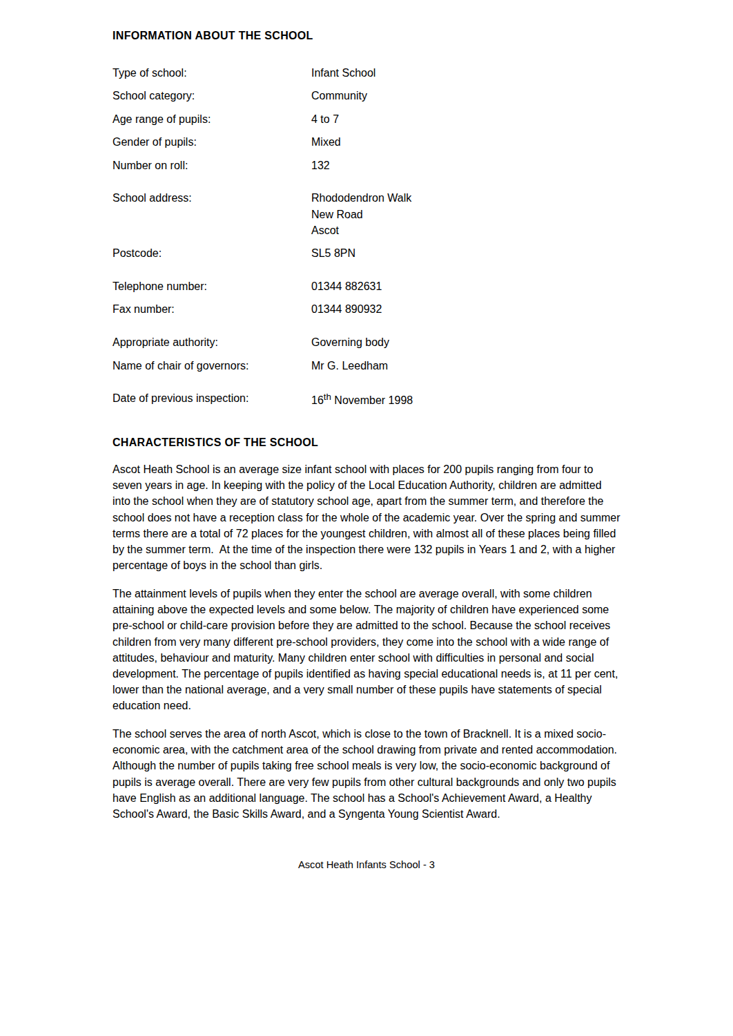INFORMATION ABOUT THE SCHOOL
| Type of school: | Infant School |
| School category: | Community |
| Age range of pupils: | 4 to 7 |
| Gender of pupils: | Mixed |
| Number on roll: | 132 |
| School address: | Rhododendron Walk New Road Ascot |
| Postcode: | SL5 8PN |
| Telephone number: | 01344 882631 |
| Fax number: | 01344 890932 |
| Appropriate authority: | Governing body |
| Name of chair of governors: | Mr G. Leedham |
| Date of previous inspection: | 16 th November 1998 |
CHARACTERISTICS OF THE SCHOOL
Ascot Heath School is an average size infant school with places for 200 pupils ranging from four to seven years in age. In keeping with the policy of the Local Education Authority, children are admitted into the school when they are of statutory school age, apart from the summer term, and therefore the school does not have a reception class for the whole of the academic year. Over the spring and summer terms there are a total of 72 places for the youngest children, with almost all of these places being filled by the summer term. At the time of the inspection there were 132 pupils in Years 1 and 2, with a higher percentage of boys in the school than girls.
The attainment levels of pupils when they enter the school are average overall, with some children attaining above the expected levels and some below. The majority of children have experienced some pre-school or child-care provision before they are admitted to the school. Because the school receives children from very many different pre-school providers, they come into the school with a wide range of attitudes, behaviour and maturity. Many children enter school with difficulties in personal and social development. The percentage of pupils identified as having special educational needs is, at 11 per cent, lower than the national average, and a very small number of these pupils have statements of special education need.
The school serves the area of north Ascot, which is close to the town of Bracknell. It is a mixed socio-economic area, with the catchment area of the school drawing from private and rented accommodation. Although the number of pupils taking free school meals is very low, the socio-economic background of pupils is average overall. There are very few pupils from other cultural backgrounds and only two pupils have English as an additional language. The school has a School's Achievement Award, a Healthy School's Award, the Basic Skills Award, and a Syngenta Young Scientist Award.
Ascot Heath Infants School - 3